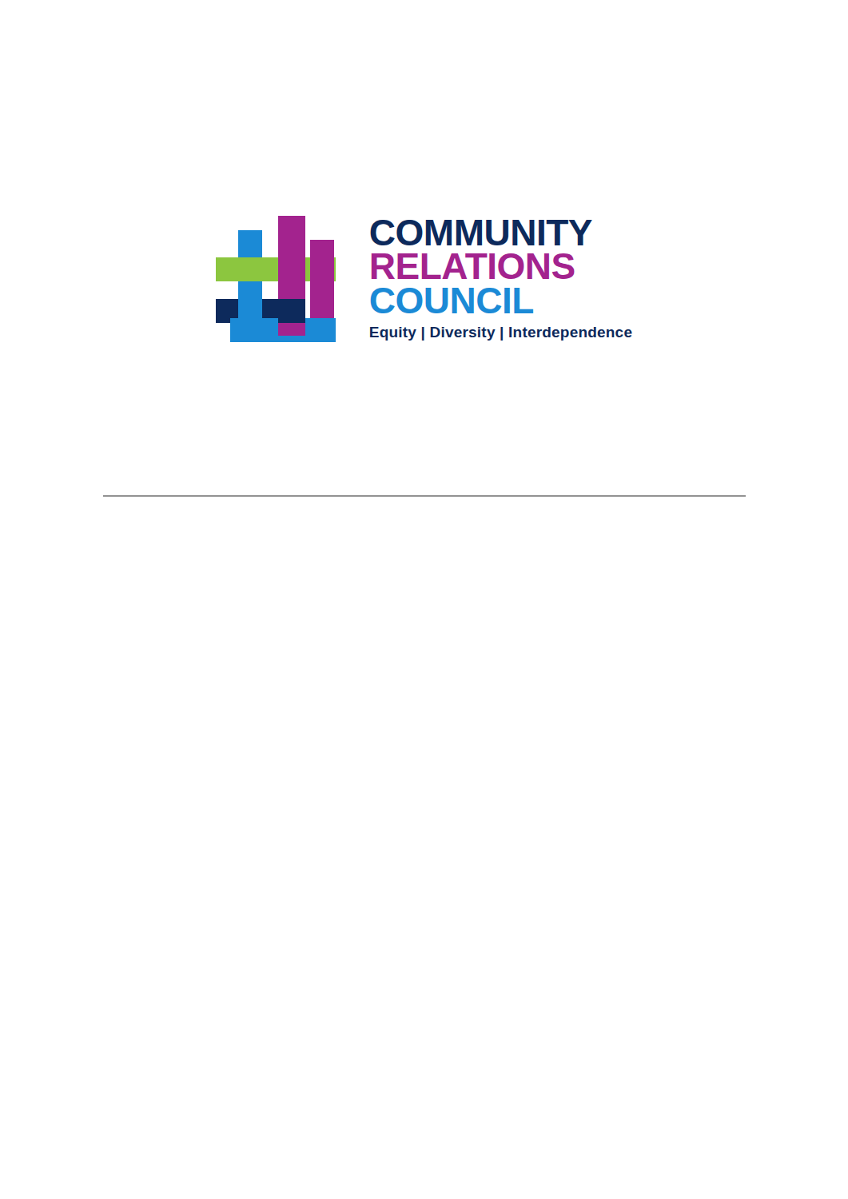COMMUNITY
RELATIONS
COUNCIL
Equity | Diversity | Interdependence